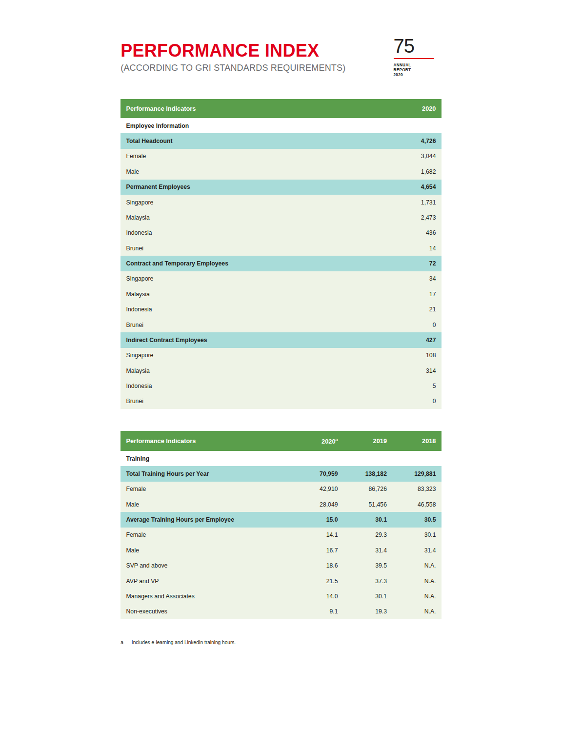75
ANNUAL
REPORT
2020
Performance Index
(According to GRI Standards Requirements)
| Performance Indicators | 2020 |
| --- | --- |
| Employee Information | |
| Total Headcount | 4,726 |
| Female | 3,044 |
| Male | 1,682 |
| Permanent Employees | 4,654 |
| Singapore | 1,731 |
| Malaysia | 2,473 |
| Indonesia | 436 |
| Brunei | 14 |
| Contract and Temporary Employees | 72 |
| Singapore | 34 |
| Malaysia | 17 |
| Indonesia | 21 |
| Brunei | 0 |
| Indirect Contract Employees | 427 |
| Singapore | 108 |
| Malaysia | 314 |
| Indonesia | 5 |
| Brunei | 0 |
| Performance Indicators | 2020 a | 2019 | 2018 |
| --- | --- | --- | --- |
| Training | | | |
| Total Training Hours per Year | 70,959 | 138,182 | 129,881 |
| Female | 42,910 | 86,726 | 83,323 |
| Male | 28,049 | 51,456 | 46,558 |
| Average Training Hours per Employee | 15.0 | 30.1 | 30.5 |
| Female | 14.1 | 29.3 | 30.1 |
| Male | 16.7 | 31.4 | 31.4 |
| SVP and above | 18.6 | 39.5 | N.A. |
| AVP and VP | 21.5 | 37.3 | N.A. |
| Managers and Associates | 14.0 | 30.1 | N.A. |
| Non-executives | 9.1 | 19.3 | N.A. |
a Includes e-learning and LinkedIn training hours.